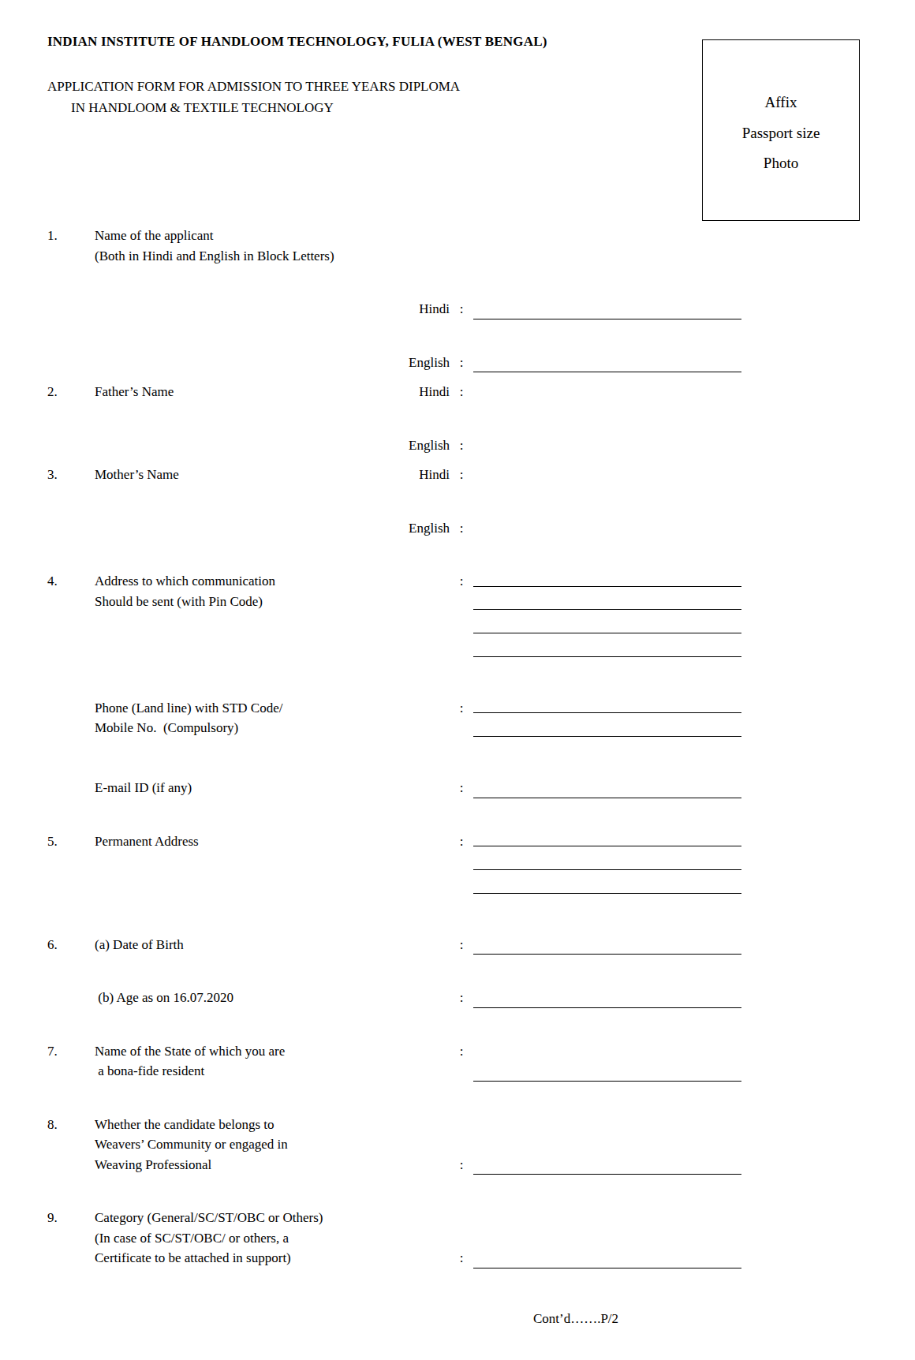Affix
Passport size
Photo
INDIAN INSTITUTE OF HANDLOOM TECHNOLOGY, FULIA (WEST BENGAL)
APPLICATION FORM FOR ADMISSION TO THREE YEARS DIPLOMA IN HANDLOOM & TEXTILE TECHNOLOGY
| 1. | Name of the applicant (Both in Hindi and English in Block Letters) |
| | | Hindi | : | |
| | | English | : | |
| 2. | Father’s Name | Hindi | : | |
| | | English | : | |
| 3. | Mother’s Name | Hindi | : | |
| | | English | : | |
| 4. | Address to which communication Should be sent (with Pin Code) | : | |
| | Phone (Land line) with STD Code/ Mobile No. (Compulsory) | : | |
| | E-mail ID (if any) | : | |
| 5. | Permanent Address | : | |
| 6. | (a) Date of Birth | : | |
| | (b) Age as on 16.07.2020 | : | |
| 7. | Name of the State of which you are a bona-fide resident | : | |
| 8. | Whether the candidate belongs to Weavers’ Community or engaged in Weaving Professional | : | |
| 9. | Category (General/SC/ST/OBC or Others) (In case of SC/ST/OBC/ or others, a Certificate to be attached in support) | : | |
Cont’d…….P/2